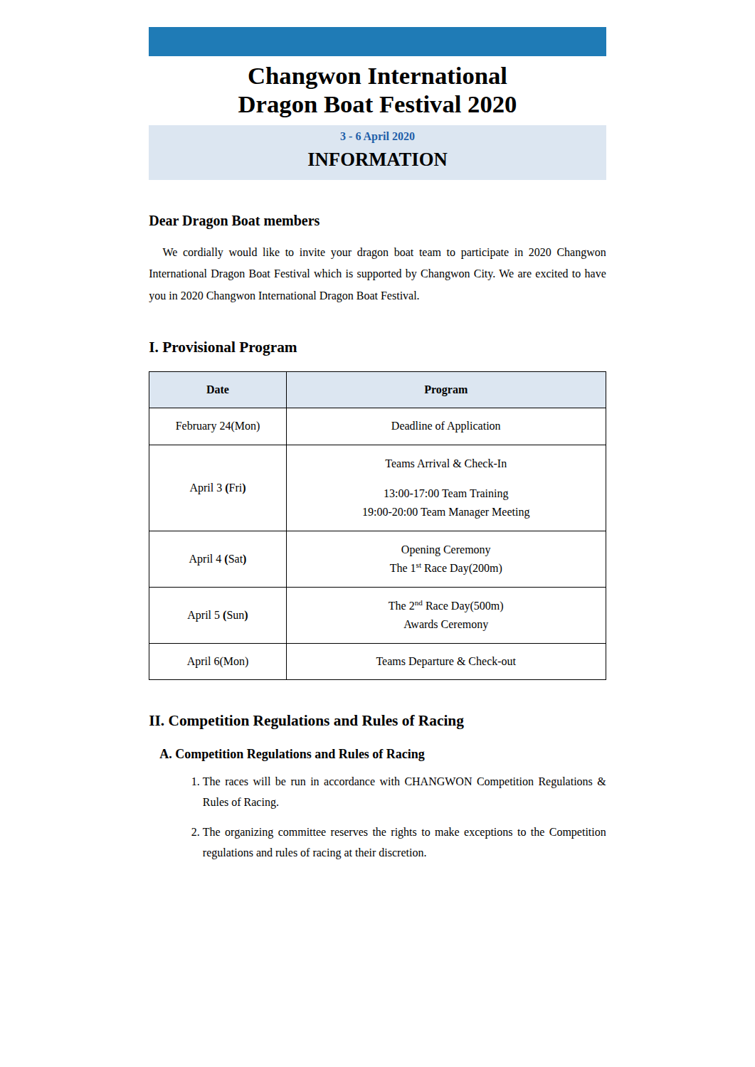Changwon International
Dragon Boat Festival 2020
3 - 6 April 2020
INFORMATION
Dear Dragon Boat members
We cordially would like to invite your dragon boat team to participate in 2020 Changwon International Dragon Boat Festival which is supported by Changwon City. We are excited to have you in 2020 Changwon International Dragon Boat Festival.
I. Provisional Program
| Date | Program |
| --- | --- |
| February 24(Mon) | Deadline of Application |
| April 3 ( Fri ) | Teams Arrival & Check-In 13:00-17:00 Team Training 19:00-20:00 Team Manager Meeting |
| April 4 ( Sat ) | Opening Ceremony The 1 st Race Day(200m) |
| April 5 ( Sun ) | The 2 nd Race Day(500m) Awards Ceremony |
| April 6(Mon) | Teams Departure & Check-out |
II. Competition Regulations and Rules of Racing
A. Competition Regulations and Rules of Racing
The races will be run in accordance with CHANGWON Competition Regulations & Rules of Racing.
The organizing committee reserves the rights to make exceptions to the Competition regulations and rules of racing at their discretion.